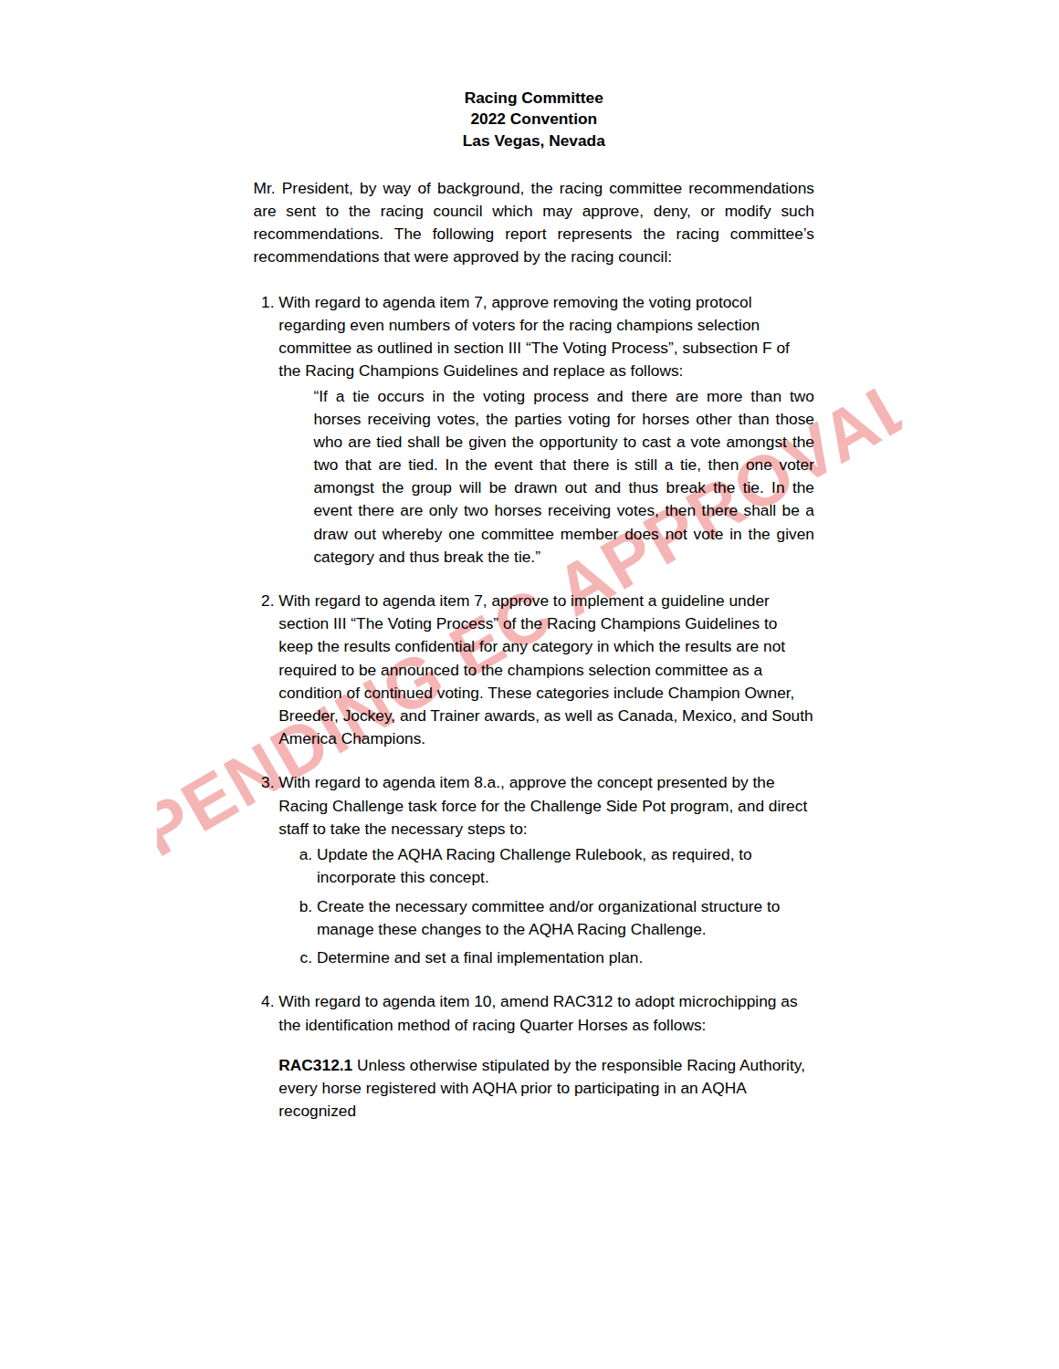PENDING EC APPROVAL
Racing Committee 2022 Convention Las Vegas, Nevada
Mr. President, by way of background, the racing committee recommendations are sent to the racing council which may approve, deny, or modify such recommendations. The following report represents the racing committee’s recommendations that were approved by the racing council:
With regard to agenda item 7, approve removing the voting protocol regarding even numbers of voters for the racing champions selection committee as outlined in section III “The Voting Process”, subsection F of the Racing Champions Guidelines and replace as follows:
“If a tie occurs in the voting process and there are more than two horses receiving votes, the parties voting for horses other than those who are tied shall be given the opportunity to cast a vote amongst the two that are tied. In the event that there is still a tie, then one voter amongst the group will be drawn out and thus break the tie. In the event there are only two horses receiving votes, then there shall be a draw out whereby one committee member does not vote in the given category and thus break the tie.”
With regard to agenda item 7, approve to implement a guideline under section III “The Voting Process” of the Racing Champions Guidelines to keep the results confidential for any category in which the results are not required to be announced to the champions selection committee as a condition of continued voting. These categories include Champion Owner, Breeder, Jockey, and Trainer awards, as well as Canada, Mexico, and South America Champions.
With regard to agenda item 8.a., approve the concept presented by the Racing Challenge task force for the Challenge Side Pot program, and direct staff to take the necessary steps to:
Update the AQHA Racing Challenge Rulebook, as required, to incorporate this concept.
Create the necessary committee and/or organizational structure to manage these changes to the AQHA Racing Challenge.
Determine and set a final implementation plan.
With regard to agenda item 10, amend RAC312 to adopt microchipping as the identification method of racing Quarter Horses as follows:
RAC312.1 Unless otherwise stipulated by the responsible Racing Authority, every horse registered with AQHA prior to participating in an AQHA recognized